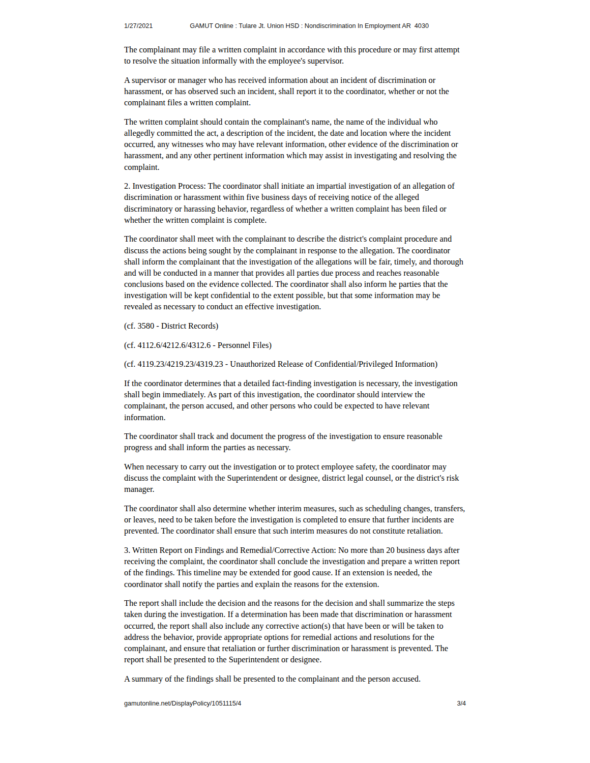1/27/2021 GAMUT Online : Tulare Jt. Union HSD : Nondiscrimination In Employment AR 4030
The complainant may file a written complaint in accordance with this procedure or may first attempt to resolve the situation informally with the employee's supervisor.
A supervisor or manager who has received information about an incident of discrimination or harassment, or has observed such an incident, shall report it to the coordinator, whether or not the complainant files a written complaint.
The written complaint should contain the complainant's name, the name of the individual who allegedly committed the act, a description of the incident, the date and location where the incident occurred, any witnesses who may have relevant information, other evidence of the discrimination or harassment, and any other pertinent information which may assist in investigating and resolving the complaint.
2. Investigation Process: The coordinator shall initiate an impartial investigation of an allegation of discrimination or harassment within five business days of receiving notice of the alleged discriminatory or harassing behavior, regardless of whether a written complaint has been filed or whether the written complaint is complete.
The coordinator shall meet with the complainant to describe the district's complaint procedure and discuss the actions being sought by the complainant in response to the allegation. The coordinator shall inform the complainant that the investigation of the allegations will be fair, timely, and thorough and will be conducted in a manner that provides all parties due process and reaches reasonable conclusions based on the evidence collected. The coordinator shall also inform he parties that the investigation will be kept confidential to the extent possible, but that some information may be revealed as necessary to conduct an effective investigation.
(cf. 3580 - District Records)
(cf. 4112.6/4212.6/4312.6 - Personnel Files)
(cf. 4119.23/4219.23/4319.23 - Unauthorized Release of Confidential/Privileged Information)
If the coordinator determines that a detailed fact-finding investigation is necessary, the investigation shall begin immediately. As part of this investigation, the coordinator should interview the complainant, the person accused, and other persons who could be expected to have relevant information.
The coordinator shall track and document the progress of the investigation to ensure reasonable progress and shall inform the parties as necessary.
When necessary to carry out the investigation or to protect employee safety, the coordinator may discuss the complaint with the Superintendent or designee, district legal counsel, or the district's risk manager.
The coordinator shall also determine whether interim measures, such as scheduling changes, transfers, or leaves, need to be taken before the investigation is completed to ensure that further incidents are prevented. The coordinator shall ensure that such interim measures do not constitute retaliation.
3. Written Report on Findings and Remedial/Corrective Action: No more than 20 business days after receiving the complaint, the coordinator shall conclude the investigation and prepare a written report of the findings. This timeline may be extended for good cause. If an extension is needed, the coordinator shall notify the parties and explain the reasons for the extension.
The report shall include the decision and the reasons for the decision and shall summarize the steps taken during the investigation. If a determination has been made that discrimination or harassment occurred, the report shall also include any corrective action(s) that have been or will be taken to address the behavior, provide appropriate options for remedial actions and resolutions for the complainant, and ensure that retaliation or further discrimination or harassment is prevented. The report shall be presented to the Superintendent or designee.
A summary of the findings shall be presented to the complainant and the person accused.
gamutonline.net/DisplayPolicy/1051115/4 3/4